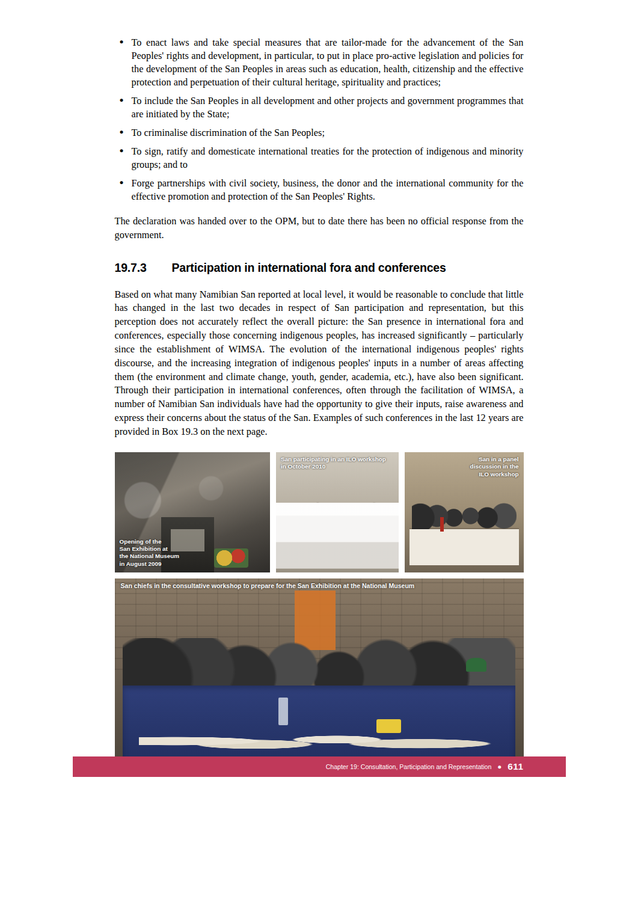To enact laws and take special measures that are tailor-made for the advancement of the San Peoples' rights and development, in particular, to put in place pro-active legislation and policies for the development of the San Peoples in areas such as education, health, citizenship and the effective protection and perpetuation of their cultural heritage, spirituality and practices;
To include the San Peoples in all development and other projects and government programmes that are initiated by the State;
To criminalise discrimination of the San Peoples;
To sign, ratify and domesticate international treaties for the protection of indigenous and minority groups; and to
Forge partnerships with civil society, business, the donor and the international community for the effective promotion and protection of the San Peoples' Rights.
The declaration was handed over to the OPM, but to date there has been no official response from the government.
19.7.3 Participation in international fora and conferences
Based on what many Namibian San reported at local level, it would be reasonable to conclude that little has changed in the last two decades in respect of San participation and representation, but this perception does not accurately reflect the overall picture: the San presence in international fora and conferences, especially those concerning indigenous peoples, has increased significantly – particularly since the establishment of WIMSA. The evolution of the international indigenous peoples' rights discourse, and the increasing integration of indigenous peoples' inputs in a number of areas affecting them (the environment and climate change, youth, gender, academia, etc.), have also been significant. Through their participation in international conferences, often through the facilitation of WIMSA, a number of Namibian San individuals have had the opportunity to give their inputs, raise awareness and express their concerns about the status of the San. Examples of such conferences in the last 12 years are provided in Box 19.3 on the next page.
Opening of the
San Exhibition at
the National Museum
in August 2009
San participating in an ILO workshop
in October 2010
San in a panel
discussion in the
ILO workshop
San chiefs in the consultative workshop to prepare for the San Exhibition at the National Museum
Chapter 19: Consultation, Participation and Representation ● 611